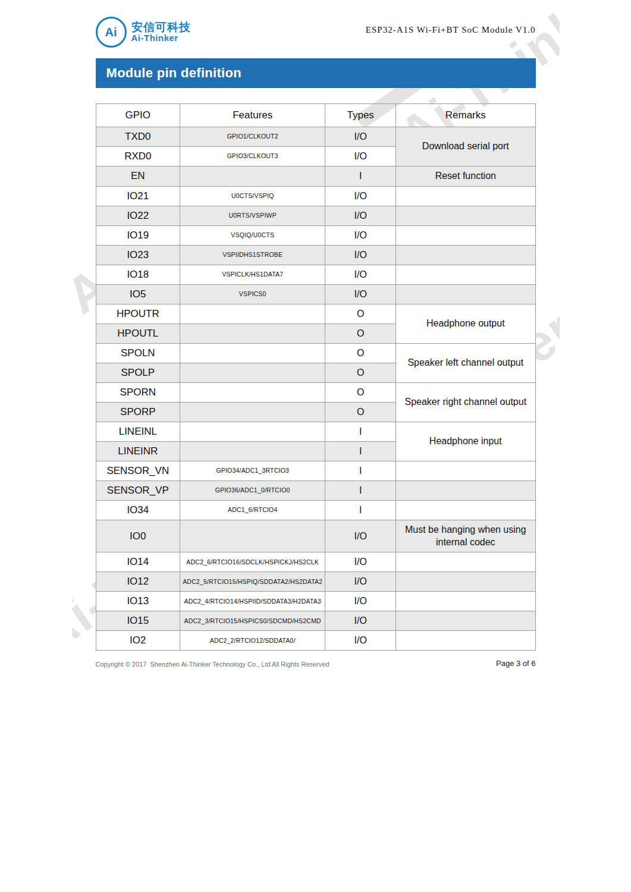Ai-Thinker
Ai-Thinker
Ai-Thinker
Ai-Thinker
Ai
安信可科技
Ai-Thinker
ESP32-A1S Wi-Fi+BT SoC Module V1.0
Module pin definition
| GPIO | Features | Types | Remarks |
| --- | --- | --- | --- |
| TXD0 | GPIO1/CLKOUT2 | I/O | Download serial port |
| RXD0 | GPIO3/CLKOUT3 | I/O |
| EN | | I | Reset function |
| IO21 | U0CTS/VSPIQ | I/O | |
| IO22 | U0RTS/VSPIWP | I/O | |
| IO19 | VSQIQ/U0CTS | I/O | |
| IO23 | VSPIIDHS1STROBE | I/O | |
| IO18 | VSPICLK/HS1DATA7 | I/O | |
| IO5 | VSPICS0 | I/O | |
| HPOUTR | | O | Headphone output |
| HPOUTL | | O |
| SPOLN | | O | Speaker left channel output |
| SPOLP | | O |
| SPORN | | O | Speaker right channel output |
| SPORP | | O |
| LINEINL | | I | Headphone input |
| LINEINR | | I |
| SENSOR_VN | GPIO34/ADC1_3RTCIO3 | I | |
| SENSOR_VP | GPIO36/ADC1_0/RTCIO0 | I | |
| IO34 | ADC1_6/RTCIO4 | I | |
| IO0 | | I/O | Must be hanging when using internal codec |
| IO14 | ADC2_6/RTCIO16/SDCLK/HSPICKJ/HS2CLK | I/O | |
| IO12 | ADC2_5/RTCIO15/HSPIQ/SDDATA2/HS2DATA2 | I/O | |
| IO13 | ADC2_4/RTCIO14/HSPIID/SDDATA3/H2DATA3 | I/O | |
| IO15 | ADC2_3/RTCIO15/HSPICS0/SDCMD/HS2CMD | I/O | |
| IO2 | ADC2_2/RTCIO12/SDDATA0/ | I/O | |
Copyright © 2017 Shenzhen Ai-Thinker Technology Co., Ltd All Rights Reserved
Page 3 of 6